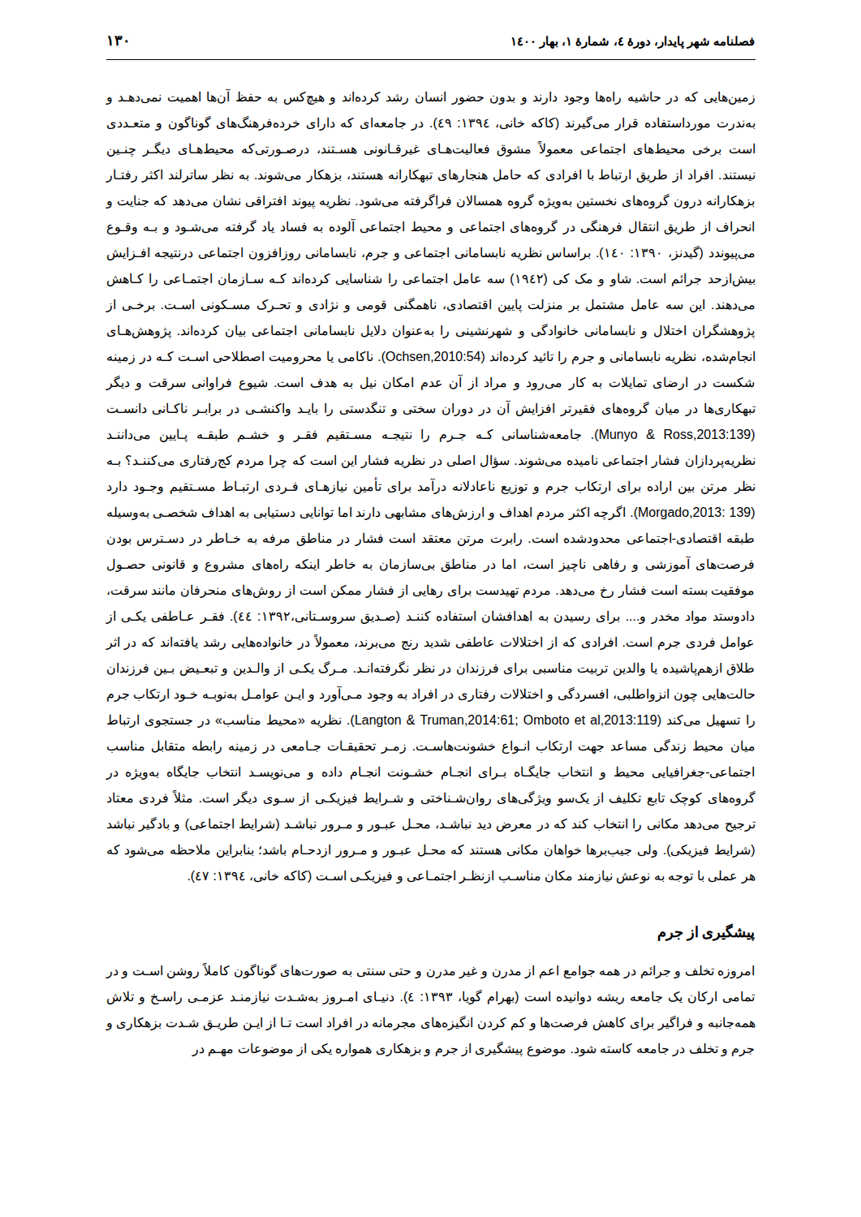فصلنامه شهر پایدار، دورهٔ ٤، شمارهٔ ١، بهار ١٤٠٠ ١٣٠
زمین‌هایی که در حاشیه راه‌ها وجود دارند و بدون حضور انسان رشد کرده‌اند و هیچ‌کس به حفظ آن‌ها اهمیت نمی‌دهـد و به‌ندرت مورداستفاده قرار می‌گیرند (کاکه خانی، ١٣٩٤: ٤٩). در جامعه‌ای که دارای خرده‌فرهنگ‌های گوناگون و متعـددی است برخی محیط‌های اجتماعی معمولاً مشوق فعالیت‌هـای غیرقـانونی هسـتند، درصـورتی‌که محیط‌هـای دیگـر چنـین نیستند. افراد از طریق ارتباط با افرادی که حامل هنجارهای تبهکارانه هستند، بزهکار می‌شوند. به نظر ساترلند اکثر رفتـار بزهکارانه درون گروه‌های نخستین به‌ویژه گروه همسالان فراگرفته می‌شود. نظریه پیوند افتراقی نشان می‌دهد که جنایت و انحراف از طریق انتقال فرهنگی در گروه‌های اجتماعی و محیط اجتماعی آلوده به فساد یاد گرفته می‌شـود و بـه وقـوع می‌پیوندد (گیدنز، ١٣٩٠: ١٤٠). براساس نظریه نابسامانی اجتماعی و جرم، نابسامانی روزافزون اجتماعی درنتیجه افـزایش بیش‌ازحد جرائم است. شاو و مک کی (١٩٤٢) سه عامل اجتماعی را شناسایی کرده‌اند کـه سـازمان اجتمـاعی را کـاهش می‌دهند. این سه عامل مشتمل بر منزلت پایین اقتصادی، ناهمگنی قومی و نژادی و تحـرک مسـکونی اسـت. برخـی از پژوهشگران اختلال و نابسامانی خانوادگی و شهرنشینی را به‌عنوان دلایل نابسامانی اجتماعی بیان کرده‌اند. پژوهش‌هـای انجام‌شده، نظریه نابسامانی و جرم را تائید کرده‌اند (Ochsen,2010:54). ناکامی یا محرومیت اصطلاحی اسـت کـه در زمینه شکست در ارضای تمایلات به کار می‌رود و مراد از آن عدم امکان نیل به هدف است. شیوع فراوانی سرقت و دیگر تبهکاری‌ها در میان گروه‌های فقیرتر افزایش آن در دوران سختی و تنگدستی را بایـد واکنشـی در برابـر ناکـانی دانسـت (Munyo & Ross,2013:139). جامعه‌شناسانی کـه جـرم را نتیجـه مسـتقیم فقـر و خشـم طبقـه پـایین می‌داننـد نظریه‌پردازان فشار اجتماعی نامیده می‌شوند. سؤال اصلی در نظریه فشار این است که چرا مردم کج‌رفتاری می‌کننـد؟ بـه نظر مرتن بین اراده برای ارتکاب جرم و توزیع ناعادلانه درآمد برای تأمین نیازهـای فـردی ارتبـاط مسـتقیم وجـود دارد (Morgado,2013: 139). اگرچه اکثر مردم اهداف و ارزش‌های مشابهی دارند اما توانایی دستیابی به اهداف شخصـی به‌وسیله طبقه اقتصادی-اجتماعی محدودشده است. رابرت مرتن معتقد است فشار در مناطق مرفه به خـاطر در دسـترس بودن فرصت‌های آموزشی و رفاهی ناچیز است، اما در مناطق بی‌سازمان به خاطر اینکه راه‌های مشروع و قانونی حصـول موفقیت بسته است فشار رخ می‌دهد. مردم تهیدست برای رهایی از فشار ممکن است از روش‌های منحرفان مانند سرقت، دادوستد مواد مخدر و.... برای رسیدن به اهدافشان استفاده کننـد (صـدیق سروسـتانی،١٣٩٢: ٤٤). فقـر عـاطفی یکـی از عوامل فردی جرم است. افرادی که از اختلالات عاطفی شدید رنج می‌برند، معمولاً در خانواده‌هایی رشد یافته‌اند که در اثر طلاق ازهم‌پاشیده یا والدین تربیت مناسبی برای فرزندان در نظر نگرفته‌انـد. مـرگ یکـی از والـدین و تبعـیض بـین فرزندان حالت‌هایی چون انزواطلبی، افسردگی و اختلالات رفتاری در افراد به وجود مـی‌آورد و ایـن عوامـل به‌نوبـه خـود ارتکاب جرم را تسهیل می‌کند (Langton & Truman,2014:61; Omboto et al,2013:119). نظریه «محیط مناسب» در جستجوی ارتباط میان محیط زندگی مساعد جهت ارتکاب انـواع خشونت‌هاسـت. زمـر تحقیقـات جـامعی در زمینه رابطه متقابل مناسب اجتماعی-جغرافیایی محیط و انتخاب جایگـاه بـرای انجـام خشـونت انجـام داده و می‌نویسـد انتخاب جایگاه به‌ویژه در گروه‌های کوچک تابع تکلیف از یک‌سو ویژگی‌های روان‌شـناختی و شـرایط فیزیکـی از سـوی دیگر است. مثلاً فردی معتاد ترجیح می‌دهد مکانی را انتخاب کند که در معرض دید نباشـد، محـل عبـور و مـرور نباشـد (شرایط اجتماعی) و بادگیر نباشد (شرایط فیزیکی). ولی جیب‌برها خواهان مکانی هستند که محـل عبـور و مـرور ازدحـام باشد؛ بنابراین ملاحظه می‌شود که هر عملی با توجه به نوعش نیازمند مکان مناسـب ازنظـر اجتمـاعی و فیزیکـی اسـت (کاکه خانی، ١٣٩٤: ٤٧).
پیشگیری از جرم
امروزه تخلف و جرائم در همه جوامع اعم از مدرن و غیر مدرن و حتی سنتی به صورت‌های گوناگون کاملاً روشن اسـت و در تمامی ارکان یک جامعه ریشه دوانیده است (بهرام گویا، ١٣٩٣: ٤). دنیـای امـروز به‌شـدت نیازمنـد عزمـی راسـخ و تلاش همه‌جانبه و فراگیر برای کاهش فرصت‌ها و کم کردن انگیزه‌های مجرمانه در افراد است تـا از ایـن طریـق شـدت بزهکاری و جرم و تخلف در جامعه کاسته شود. موضوع پیشگیری از جرم و بزهکاری همواره یکی از موضوعات مهـم در